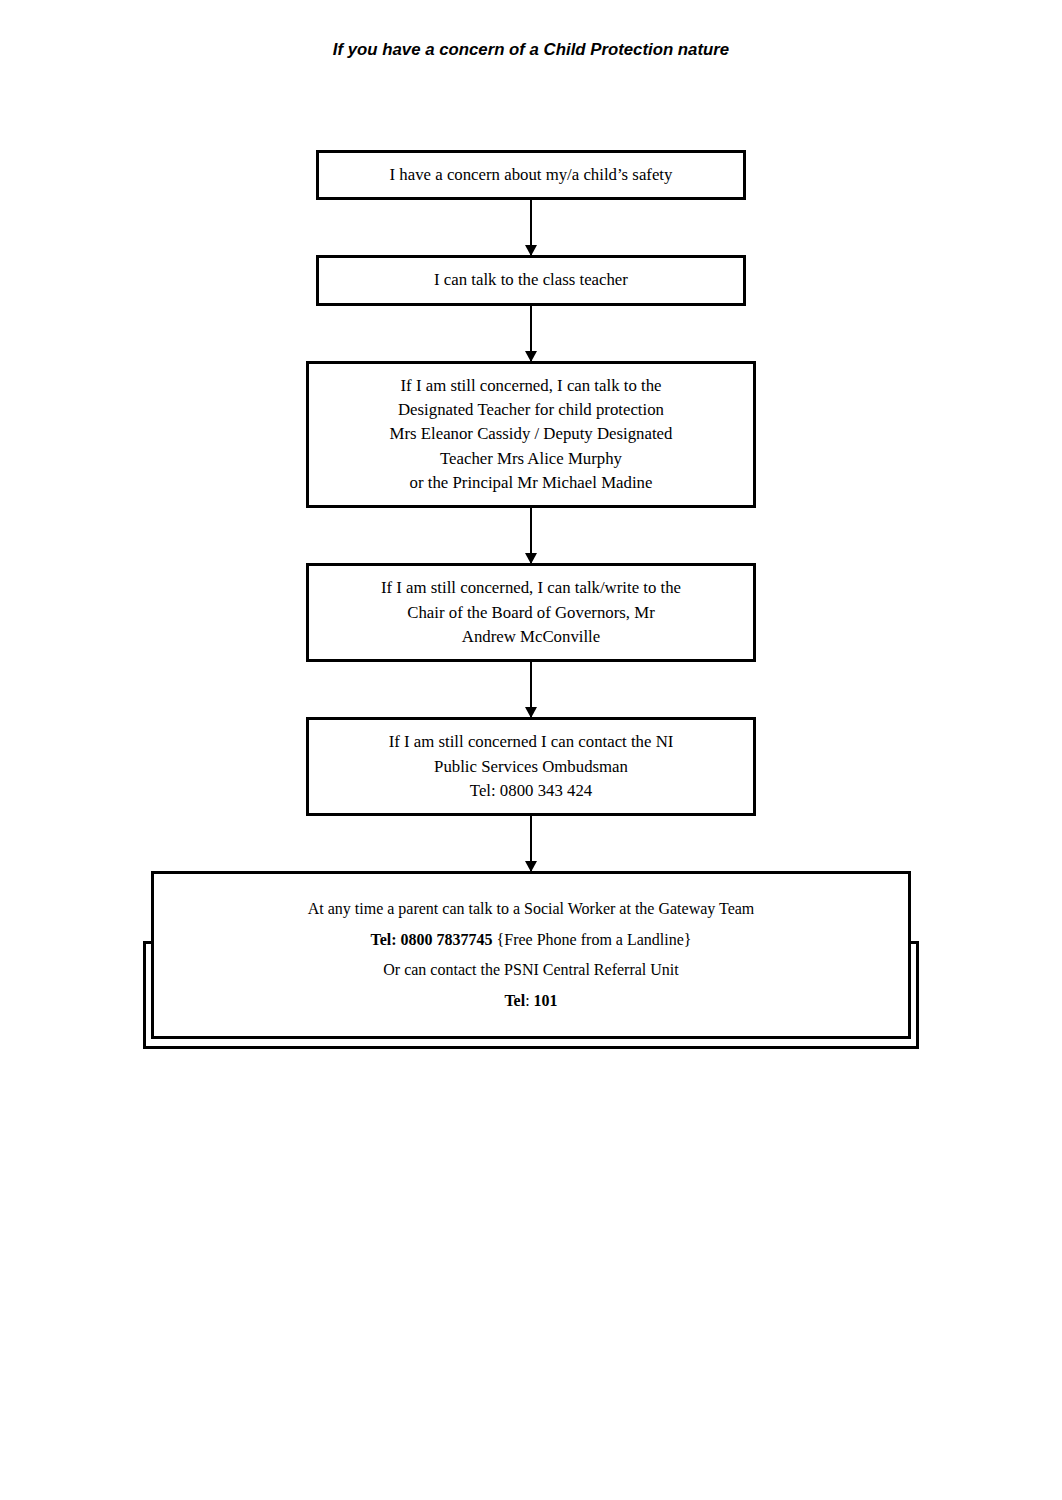If you have a concern of a Child Protection nature
I have a concern about my/a child’s safety
I can talk to the class teacher
If I am still concerned, I can talk to the
Designated Teacher for child protection
Mrs Eleanor Cassidy / Deputy Designated
Teacher Mrs Alice Murphy
or the Principal Mr Michael Madine
If I am still concerned, I can talk/write to the
Chair of the Board of Governors, Mr
Andrew McConville
If I am still concerned I can contact the NI
Public Services Ombudsman
Tel: 0800 343 424
At any time a parent can talk to a Social Worker at the Gateway Team
Tel: 0800 7837745 {Free Phone from a Landline}
Or can contact the PSNI Central Referral Unit
Tel: 101